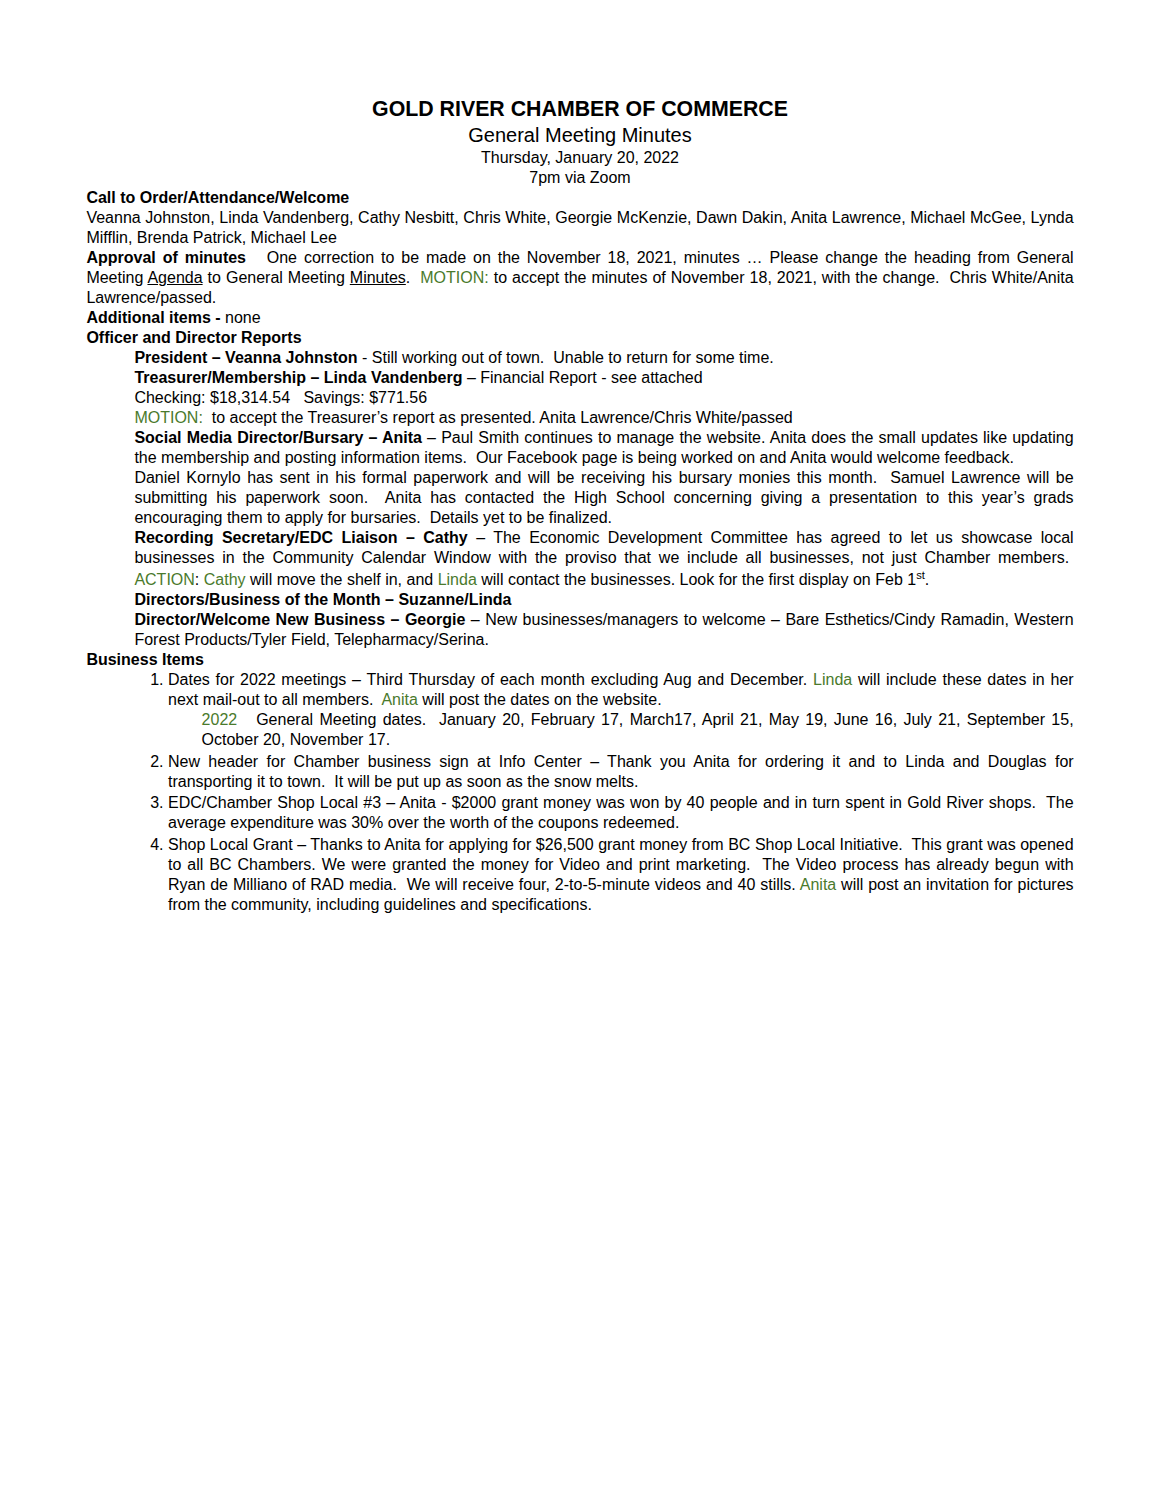GOLD RIVER CHAMBER OF COMMERCE
General Meeting Minutes
Thursday, January 20, 2022
7pm via Zoom
Call to Order/Attendance/Welcome
Veanna Johnston, Linda Vandenberg, Cathy Nesbitt, Chris White, Georgie McKenzie, Dawn Dakin, Anita Lawrence, Michael McGee, Lynda Mifflin, Brenda Patrick, Michael Lee
Approval of minutes One correction to be made on the November 18, 2021, minutes … Please change the heading from General Meeting Agenda to General Meeting Minutes. MOTION: to accept the minutes of November 18, 2021, with the change. Chris White/Anita Lawrence/passed.
Additional items - none
Officer and Director Reports
President – Veanna Johnston - Still working out of town. Unable to return for some time.
Treasurer/Membership – Linda Vandenberg – Financial Report - see attached
Checking: $18,314.54 Savings: $771.56
MOTION: to accept the Treasurer’s report as presented. Anita Lawrence/Chris White/passed
Social Media Director/Bursary – Anita – Paul Smith continues to manage the website. Anita does the small updates like updating the membership and posting information items. Our Facebook page is being worked on and Anita would welcome feedback.
Daniel Kornylo has sent in his formal paperwork and will be receiving his bursary monies this month. Samuel Lawrence will be submitting his paperwork soon. Anita has contacted the High School concerning giving a presentation to this year’s grads encouraging them to apply for bursaries. Details yet to be finalized.
Recording Secretary/EDC Liaison – Cathy – The Economic Development Committee has agreed to let us showcase local businesses in the Community Calendar Window with the proviso that we include all businesses, not just Chamber members. ACTION: Cathy will move the shelf in, and Linda will contact the businesses. Look for the first display on Feb 1st.
Directors/Business of the Month – Suzanne/Linda
Director/Welcome New Business – Georgie – New businesses/managers to welcome – Bare Esthetics/Cindy Ramadin, Western Forest Products/Tyler Field, Telepharmacy/Serina.
Business Items
Dates for 2022 meetings – Third Thursday of each month excluding Aug and December. Linda will include these dates in her next mail-out to all members. Anita will post the dates on the website.
2022 General Meeting dates. January 20, February 17, March17, April 21, May 19, June 16, July 21, September 15, October 20, November 17.
New header for Chamber business sign at Info Center – Thank you Anita for ordering it and to Linda and Douglas for transporting it to town. It will be put up as soon as the snow melts.
EDC/Chamber Shop Local #3 – Anita - $2000 grant money was won by 40 people and in turn spent in Gold River shops. The average expenditure was 30% over the worth of the coupons redeemed.
Shop Local Grant – Thanks to Anita for applying for $26,500 grant money from BC Shop Local Initiative. This grant was opened to all BC Chambers. We were granted the money for Video and print marketing. The Video process has already begun with Ryan de Milliano of RAD media. We will receive four, 2-to-5-minute videos and 40 stills. Anita will post an invitation for pictures from the community, including guidelines and specifications.